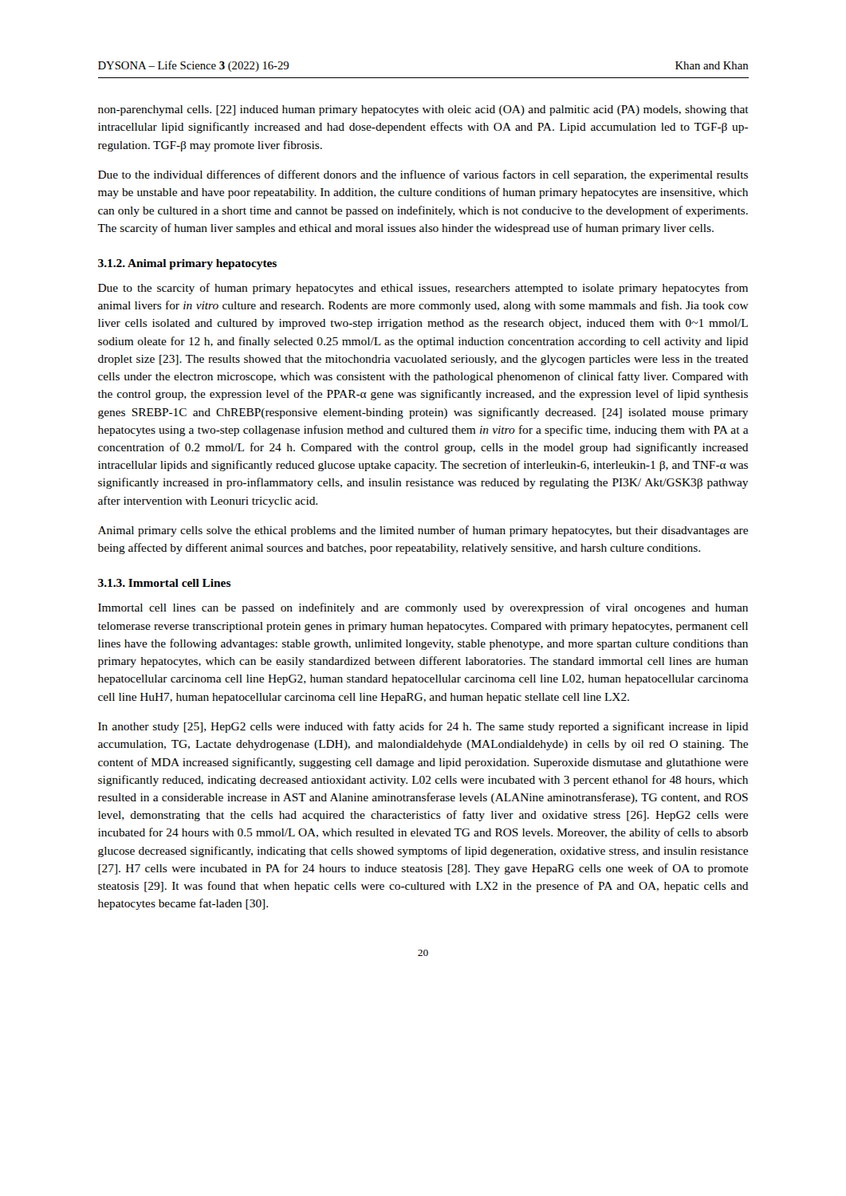DYSONA – Life Science 3 (2022) 16-29
Khan and Khan
non-parenchymal cells. [22] induced human primary hepatocytes with oleic acid (OA) and palmitic acid (PA) models, showing that intracellular lipid significantly increased and had dose-dependent effects with OA and PA. Lipid accumulation led to TGF-β up-regulation. TGF-β may promote liver fibrosis.
Due to the individual differences of different donors and the influence of various factors in cell separation, the experimental results may be unstable and have poor repeatability. In addition, the culture conditions of human primary hepatocytes are insensitive, which can only be cultured in a short time and cannot be passed on indefinitely, which is not conducive to the development of experiments. The scarcity of human liver samples and ethical and moral issues also hinder the widespread use of human primary liver cells.
3.1.2. Animal primary hepatocytes
Due to the scarcity of human primary hepatocytes and ethical issues, researchers attempted to isolate primary hepatocytes from animal livers for in vitro culture and research. Rodents are more commonly used, along with some mammals and fish. Jia took cow liver cells isolated and cultured by improved two-step irrigation method as the research object, induced them with 0~1 mmol/L sodium oleate for 12 h, and finally selected 0.25 mmol/L as the optimal induction concentration according to cell activity and lipid droplet size [23]. The results showed that the mitochondria vacuolated seriously, and the glycogen particles were less in the treated cells under the electron microscope, which was consistent with the pathological phenomenon of clinical fatty liver. Compared with the control group, the expression level of the PPAR-α gene was significantly increased, and the expression level of lipid synthesis genes SREBP-1C and ChREBP(responsive element-binding protein) was significantly decreased. [24] isolated mouse primary hepatocytes using a two-step collagenase infusion method and cultured them in vitro for a specific time, inducing them with PA at a concentration of 0.2 mmol/L for 24 h. Compared with the control group, cells in the model group had significantly increased intracellular lipids and significantly reduced glucose uptake capacity. The secretion of interleukin-6, interleukin-1 β, and TNF-α was significantly increased in pro-inflammatory cells, and insulin resistance was reduced by regulating the PI3K/ Akt/GSK3β pathway after intervention with Leonuri tricyclic acid.
Animal primary cells solve the ethical problems and the limited number of human primary hepatocytes, but their disadvantages are being affected by different animal sources and batches, poor repeatability, relatively sensitive, and harsh culture conditions.
3.1.3. Immortal cell Lines
Immortal cell lines can be passed on indefinitely and are commonly used by overexpression of viral oncogenes and human telomerase reverse transcriptional protein genes in primary human hepatocytes. Compared with primary hepatocytes, permanent cell lines have the following advantages: stable growth, unlimited longevity, stable phenotype, and more spartan culture conditions than primary hepatocytes, which can be easily standardized between different laboratories. The standard immortal cell lines are human hepatocellular carcinoma cell line HepG2, human standard hepatocellular carcinoma cell line L02, human hepatocellular carcinoma cell line HuH7, human hepatocellular carcinoma cell line HepaRG, and human hepatic stellate cell line LX2.
In another study [25], HepG2 cells were induced with fatty acids for 24 h. The same study reported a significant increase in lipid accumulation, TG, Lactate dehydrogenase (LDH), and malondialdehyde (MALondialdehyde) in cells by oil red O staining. The content of MDA increased significantly, suggesting cell damage and lipid peroxidation. Superoxide dismutase and glutathione were significantly reduced, indicating decreased antioxidant activity. L02 cells were incubated with 3 percent ethanol for 48 hours, which resulted in a considerable increase in AST and Alanine aminotransferase levels (ALANine aminotransferase), TG content, and ROS level, demonstrating that the cells had acquired the characteristics of fatty liver and oxidative stress [26]. HepG2 cells were incubated for 24 hours with 0.5 mmol/L OA, which resulted in elevated TG and ROS levels. Moreover, the ability of cells to absorb glucose decreased significantly, indicating that cells showed symptoms of lipid degeneration, oxidative stress, and insulin resistance [27]. H7 cells were incubated in PA for 24 hours to induce steatosis [28]. They gave HepaRG cells one week of OA to promote steatosis [29]. It was found that when hepatic cells were co-cultured with LX2 in the presence of PA and OA, hepatic cells and hepatocytes became fat-laden [30].
20